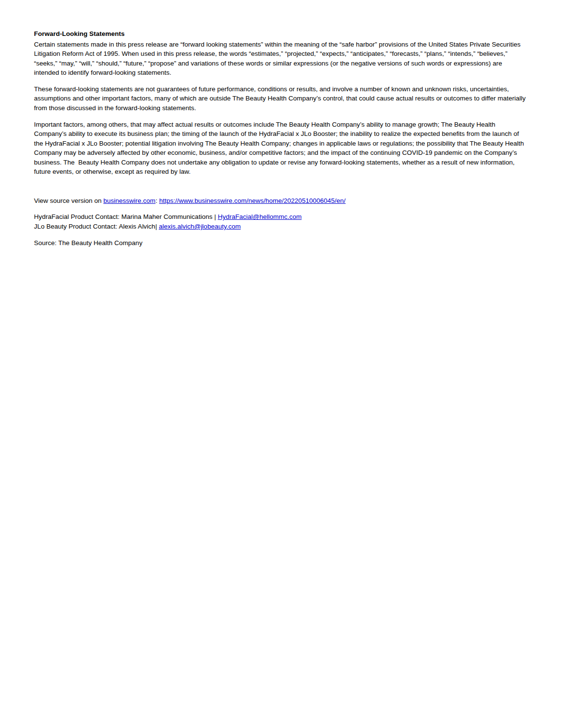Forward-Looking Statements
Certain statements made in this press release are “forward looking statements” within the meaning of the “safe harbor” provisions of the United States Private Securities Litigation Reform Act of 1995. When used in this press release, the words “estimates,” “projected,” “expects,” “anticipates,” “forecasts,” “plans,” “intends,” “believes,” “seeks,” “may,” “will,” “should,” “future,” “propose” and variations of these words or similar expressions (or the negative versions of such words or expressions) are intended to identify forward-looking statements.
These forward-looking statements are not guarantees of future performance, conditions or results, and involve a number of known and unknown risks, uncertainties, assumptions and other important factors, many of which are outside The Beauty Health Company’s control, that could cause actual results or outcomes to differ materially from those discussed in the forward-looking statements.
Important factors, among others, that may affect actual results or outcomes include The Beauty Health Company’s ability to manage growth; The Beauty Health Company’s ability to execute its business plan; the timing of the launch of the HydraFacial x JLo Booster; the inability to realize the expected benefits from the launch of the HydraFacial x JLo Booster; potential litigation involving The Beauty Health Company; changes in applicable laws or regulations; the possibility that The Beauty Health Company may be adversely affected by other economic, business, and/or competitive factors; and the impact of the continuing COVID-19 pandemic on the Company’s business. The Beauty Health Company does not undertake any obligation to update or revise any forward-looking statements, whether as a result of new information, future events, or otherwise, except as required by law.
View source version on businesswire.com: https://www.businesswire.com/news/home/20220510006045/en/
HydraFacial Product Contact: Marina Maher Communications | HydraFacial@hellommc.com
JLo Beauty Product Contact: Alexis Alvich| alexis.alvich@jlobeauty.com
Source: The Beauty Health Company